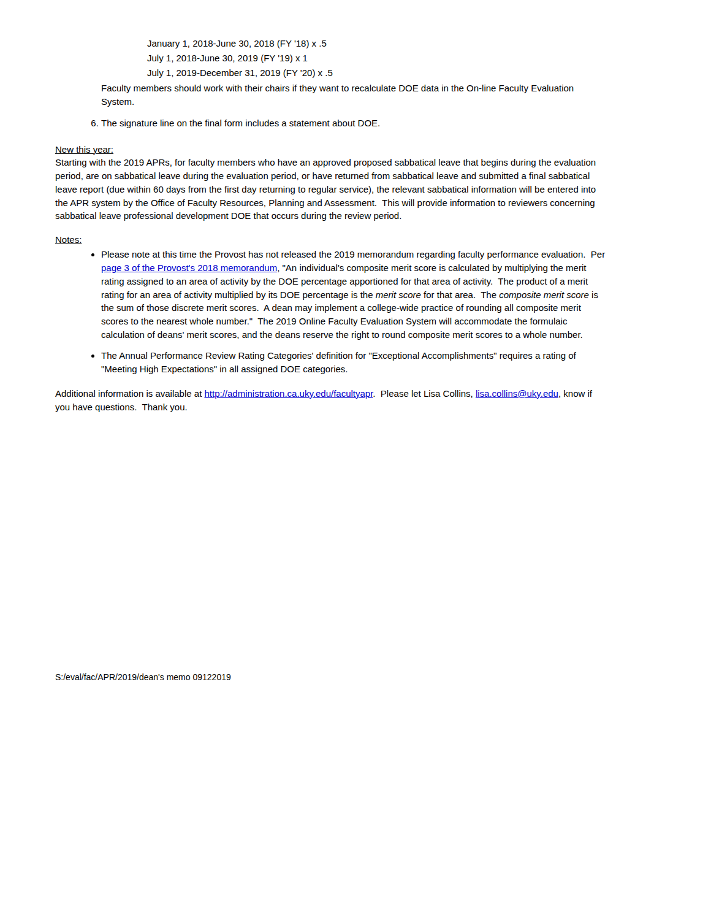January 1, 2018-June 30, 2018 (FY '18) x .5
July 1, 2018-June 30, 2019 (FY '19) x 1
July 1, 2019-December 31, 2019 (FY '20) x .5
Faculty members should work with their chairs if they want to recalculate DOE data in the On-line Faculty Evaluation System.
The signature line on the final form includes a statement about DOE.
New this year:
Starting with the 2019 APRs, for faculty members who have an approved proposed sabbatical leave that begins during the evaluation period, are on sabbatical leave during the evaluation period, or have returned from sabbatical leave and submitted a final sabbatical leave report (due within 60 days from the first day returning to regular service), the relevant sabbatical information will be entered into the APR system by the Office of Faculty Resources, Planning and Assessment. This will provide information to reviewers concerning sabbatical leave professional development DOE that occurs during the review period.
Notes:
Please note at this time the Provost has not released the 2019 memorandum regarding faculty performance evaluation. Per page 3 of the Provost's 2018 memorandum, "An individual's composite merit score is calculated by multiplying the merit rating assigned to an area of activity by the DOE percentage apportioned for that area of activity. The product of a merit rating for an area of activity multiplied by its DOE percentage is the merit score for that area. The composite merit score is the sum of those discrete merit scores. A dean may implement a college-wide practice of rounding all composite merit scores to the nearest whole number." The 2019 Online Faculty Evaluation System will accommodate the formulaic calculation of deans' merit scores, and the deans reserve the right to round composite merit scores to a whole number.
The Annual Performance Review Rating Categories' definition for "Exceptional Accomplishments" requires a rating of "Meeting High Expectations" in all assigned DOE categories.
Additional information is available at http://administration.ca.uky.edu/facultyapr. Please let Lisa Collins, lisa.collins@uky.edu, know if you have questions. Thank you.
S:/eval/fac/APR/2019/dean's memo 09122019